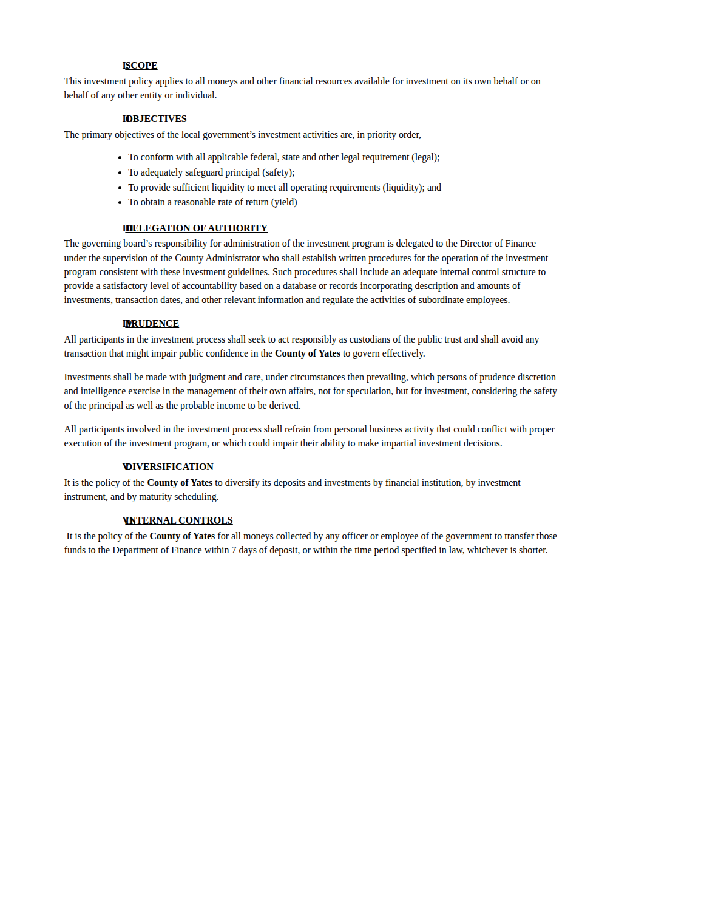I. SCOPE
This investment policy applies to all moneys and other financial resources available for investment on its own behalf or on behalf of any other entity or individual.
II. OBJECTIVES
The primary objectives of the local government’s investment activities are, in priority order,
To conform with all applicable federal, state and other legal requirement (legal);
To adequately safeguard principal (safety);
To provide sufficient liquidity to meet all operating requirements (liquidity); and
To obtain a reasonable rate of return (yield)
III. DELEGATION OF AUTHORITY
The governing board’s responsibility for administration of the investment program is delegated to the Director of Finance under the supervision of the County Administrator who shall establish written procedures for the operation of the investment program consistent with these investment guidelines. Such procedures shall include an adequate internal control structure to provide a satisfactory level of accountability based on a database or records incorporating description and amounts of investments, transaction dates, and other relevant information and regulate the activities of subordinate employees.
IV. PRUDENCE
All participants in the investment process shall seek to act responsibly as custodians of the public trust and shall avoid any transaction that might impair public confidence in the County of Yates to govern effectively.
Investments shall be made with judgment and care, under circumstances then prevailing, which persons of prudence discretion and intelligence exercise in the management of their own affairs, not for speculation, but for investment, considering the safety of the principal as well as the probable income to be derived.
All participants involved in the investment process shall refrain from personal business activity that could conflict with proper execution of the investment program, or which could impair their ability to make impartial investment decisions.
V. DIVERSIFICATION
It is the policy of the County of Yates to diversify its deposits and investments by financial institution, by investment instrument, and by maturity scheduling.
VI. INTERNAL CONTROLS
It is the policy of the County of Yates for all moneys collected by any officer or employee of the government to transfer those funds to the Department of Finance within 7 days of deposit, or within the time period specified in law, whichever is shorter.